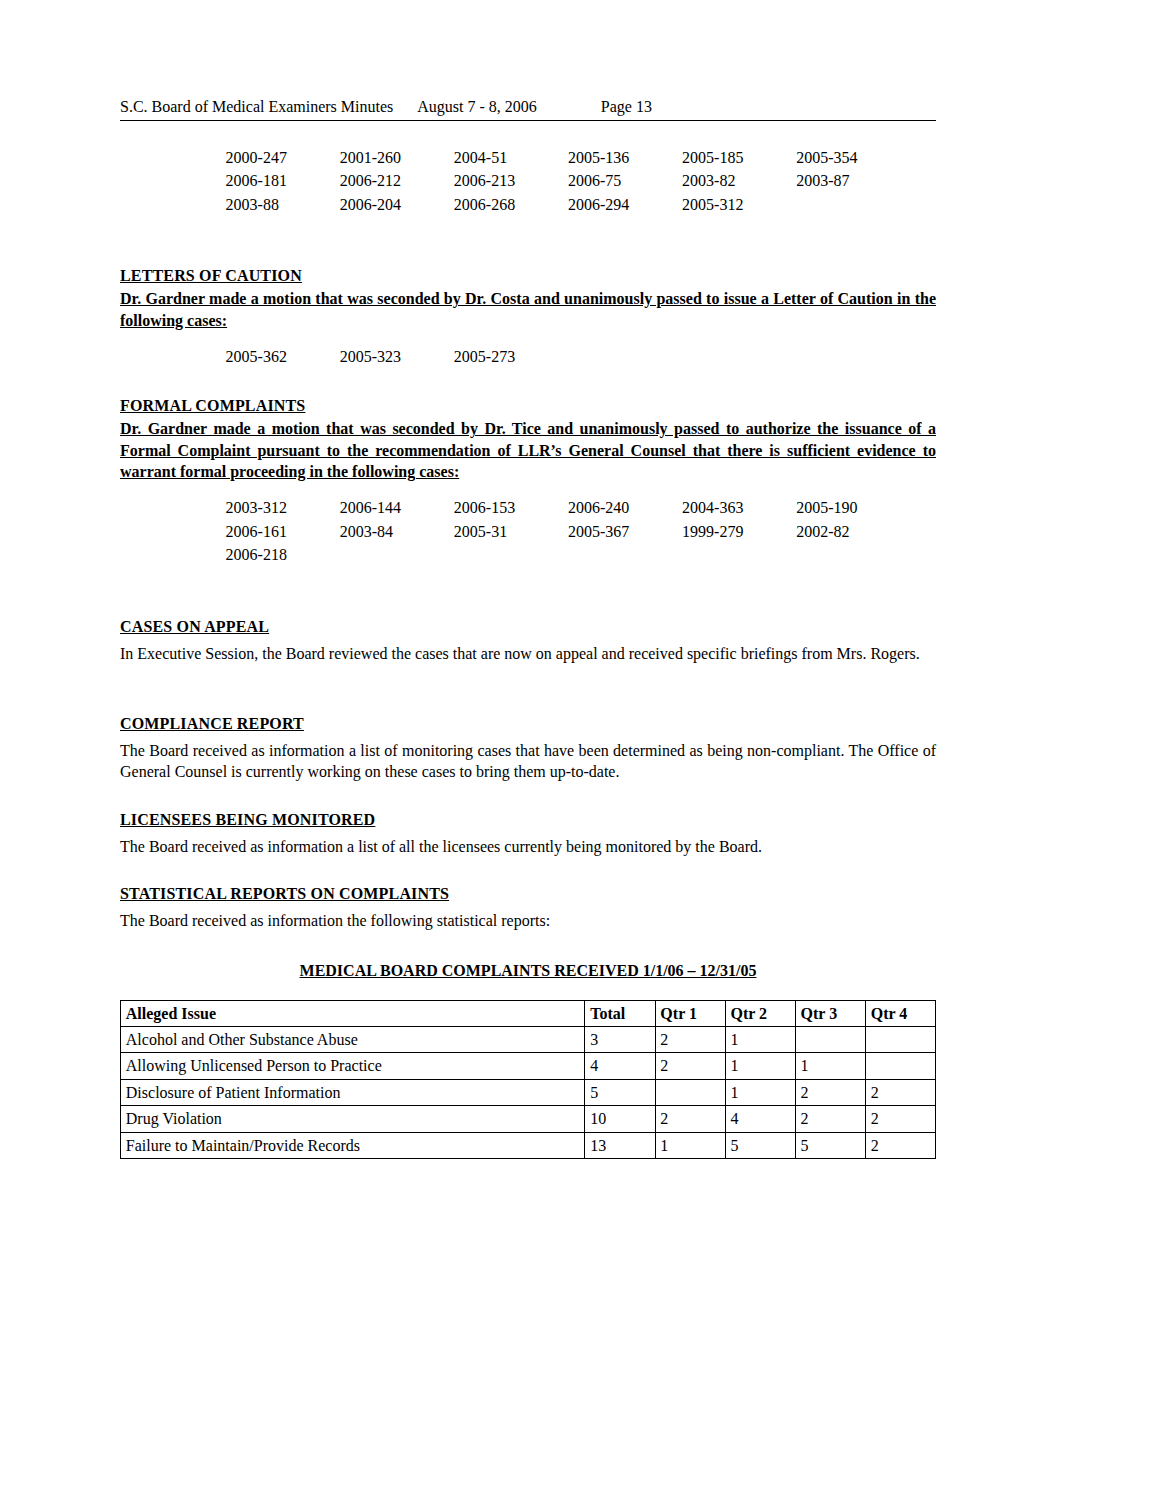S.C. Board of Medical Examiners Minutes August 7 - 8, 2006 Page 13
| 2000-247 | 2001-260 | 2004-51 | 2005-136 | 2005-185 | 2005-354 |
| 2006-181 | 2006-212 | 2006-213 | 2006-75 | 2003-82 | 2003-87 |
| 2003-88 | 2006-204 | 2006-268 | 2006-294 | 2005-312 | |
LETTERS OF CAUTION
Dr. Gardner made a motion that was seconded by Dr. Costa and unanimously passed to issue a Letter of Caution in the following cases:
| 2005-362 | 2005-323 | 2005-273 |
FORMAL COMPLAINTS
Dr. Gardner made a motion that was seconded by Dr. Tice and unanimously passed to authorize the issuance of a Formal Complaint pursuant to the recommendation of LLR’s General Counsel that there is sufficient evidence to warrant formal proceeding in the following cases:
| 2003-312 | 2006-144 | 2006-153 | 2006-240 | 2004-363 | 2005-190 |
| 2006-161 | 2003-84 | 2005-31 | 2005-367 | 1999-279 | 2002-82 |
| 2006-218 | | | | | |
CASES ON APPEAL
In Executive Session, the Board reviewed the cases that are now on appeal and received specific briefings from Mrs. Rogers.
COMPLIANCE REPORT
The Board received as information a list of monitoring cases that have been determined as being non-compliant. The Office of General Counsel is currently working on these cases to bring them up-to-date.
LICENSEES BEING MONITORED
The Board received as information a list of all the licensees currently being monitored by the Board.
STATISTICAL REPORTS ON COMPLAINTS
The Board received as information the following statistical reports:
MEDICAL BOARD COMPLAINTS RECEIVED 1/1/06 – 12/31/05
| Alleged Issue | Total | Qtr 1 | Qtr 2 | Qtr 3 | Qtr 4 |
| --- | --- | --- | --- | --- | --- |
| Alcohol and Other Substance Abuse | 3 | 2 | 1 | | |
| Allowing Unlicensed Person to Practice | 4 | 2 | 1 | 1 | |
| Disclosure of Patient Information | 5 | | 1 | 2 | 2 |
| Drug Violation | 10 | 2 | 4 | 2 | 2 |
| Failure to Maintain/Provide Records | 13 | 1 | 5 | 5 | 2 |